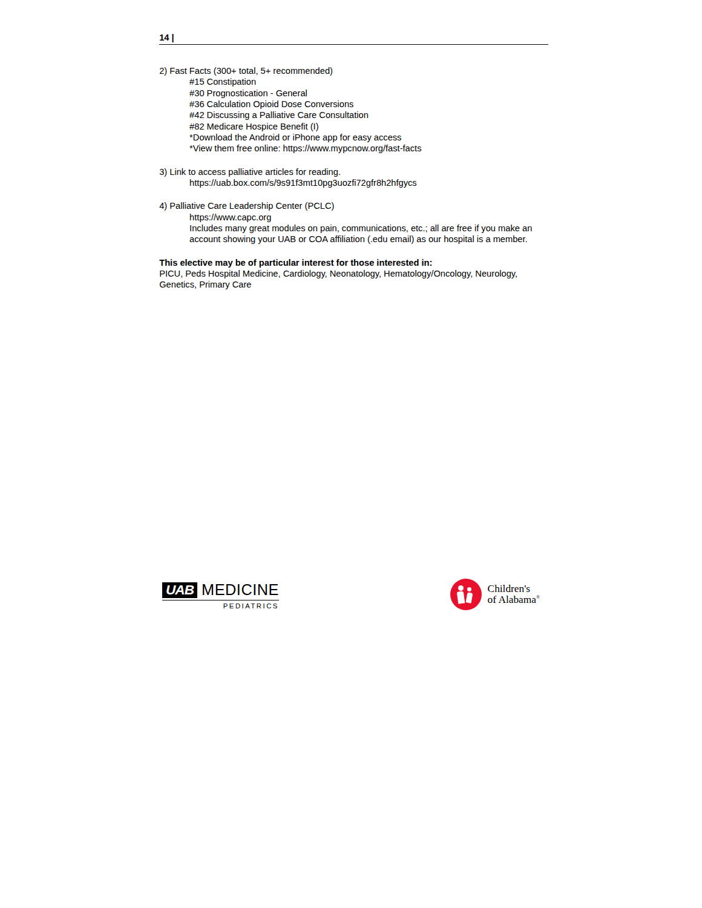14 |
2) Fast Facts (300+ total, 5+ recommended)
#15 Constipation
#30 Prognostication - General
#36 Calculation Opioid Dose Conversions
#42 Discussing a Palliative Care Consultation
#82 Medicare Hospice Benefit (I)
*Download the Android or iPhone app for easy access
*View them free online: https://www.mypcnow.org/fast-facts
3) Link to access palliative articles for reading.
https://uab.box.com/s/9s91f3mt10pg3uozfi72gfr8h2hfgycs
4) Palliative Care Leadership Center (PCLC)
https://www.capc.org
Includes many great modules on pain, communications, etc.; all are free if you make an account showing your UAB or COA affiliation (.edu email) as our hospital is a member.
This elective may be of particular interest for those interested in:
PICU, Peds Hospital Medicine, Cardiology, Neonatology, Hematology/Oncology, Neurology, Genetics, Primary Care
UAB MEDICINE
PEDIATRICS
Children's of Alabama®